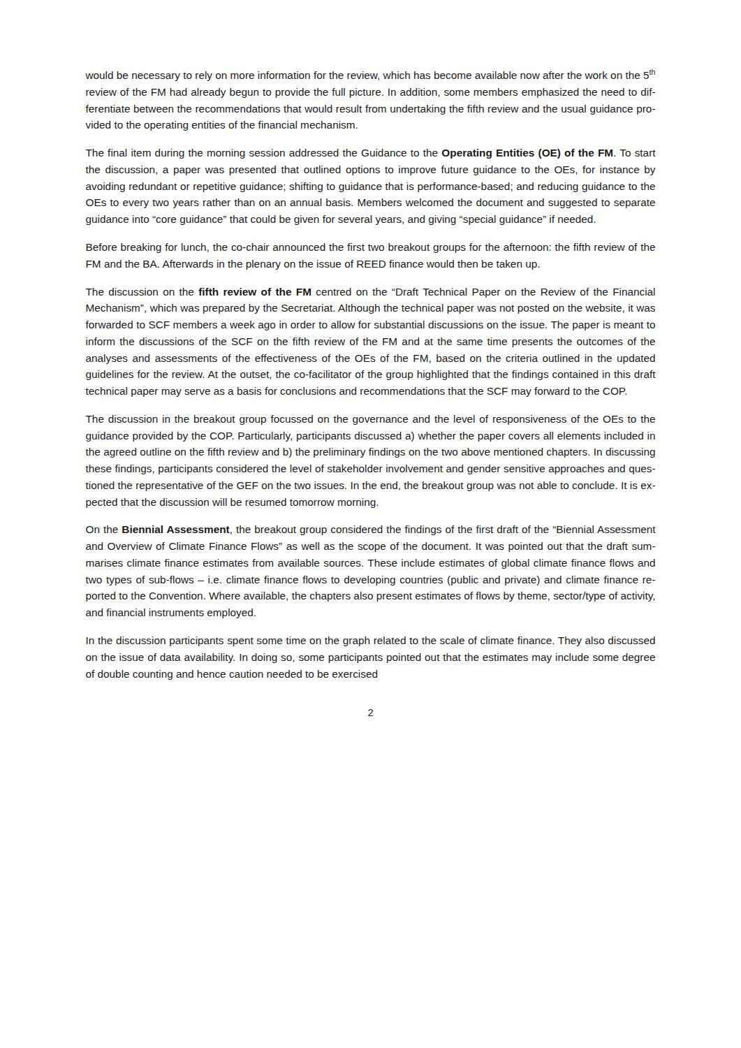would be necessary to rely on more information for the review, which has become available now after the work on the 5th review of the FM had already begun to provide the full picture. In addition, some members emphasized the need to differentiate between the recommendations that would result from undertaking the fifth review and the usual guidance provided to the operating entities of the financial mechanism.
The final item during the morning session addressed the Guidance to the Operating Entities (OE) of the FM. To start the discussion, a paper was presented that outlined options to improve future guidance to the OEs, for instance by avoiding redundant or repetitive guidance; shifting to guidance that is performance-based; and reducing guidance to the OEs to every two years rather than on an annual basis. Members welcomed the document and suggested to separate guidance into “core guidance” that could be given for several years, and giving “special guidance” if needed.
Before breaking for lunch, the co-chair announced the first two breakout groups for the afternoon: the fifth review of the FM and the BA. Afterwards in the plenary on the issue of REED finance would then be taken up.
The discussion on the fifth review of the FM centred on the “Draft Technical Paper on the Review of the Financial Mechanism”, which was prepared by the Secretariat. Although the technical paper was not posted on the website, it was forwarded to SCF members a week ago in order to allow for substantial discussions on the issue. The paper is meant to inform the discussions of the SCF on the fifth review of the FM and at the same time presents the outcomes of the analyses and assessments of the effectiveness of the OEs of the FM, based on the criteria outlined in the updated guidelines for the review. At the outset, the co-facilitator of the group highlighted that the findings contained in this draft technical paper may serve as a basis for conclusions and recommendations that the SCF may forward to the COP.
The discussion in the breakout group focussed on the governance and the level of responsiveness of the OEs to the guidance provided by the COP. Particularly, participants discussed a) whether the paper covers all elements included in the agreed outline on the fifth review and b) the preliminary findings on the two above mentioned chapters. In discussing these findings, participants considered the level of stakeholder involvement and gender sensitive approaches and questioned the representative of the GEF on the two issues. In the end, the breakout group was not able to conclude. It is expected that the discussion will be resumed tomorrow morning.
On the Biennial Assessment, the breakout group considered the findings of the first draft of the “Biennial Assessment and Overview of Climate Finance Flows” as well as the scope of the document. It was pointed out that the draft summarises climate finance estimates from available sources. These include estimates of global climate finance flows and two types of sub-flows – i.e. climate finance flows to developing countries (public and private) and climate finance reported to the Convention. Where available, the chapters also present estimates of flows by theme, sector/type of activity, and financial instruments employed.
In the discussion participants spent some time on the graph related to the scale of climate finance. They also discussed on the issue of data availability. In doing so, some participants pointed out that the estimates may include some degree of double counting and hence caution needed to be exercised
2